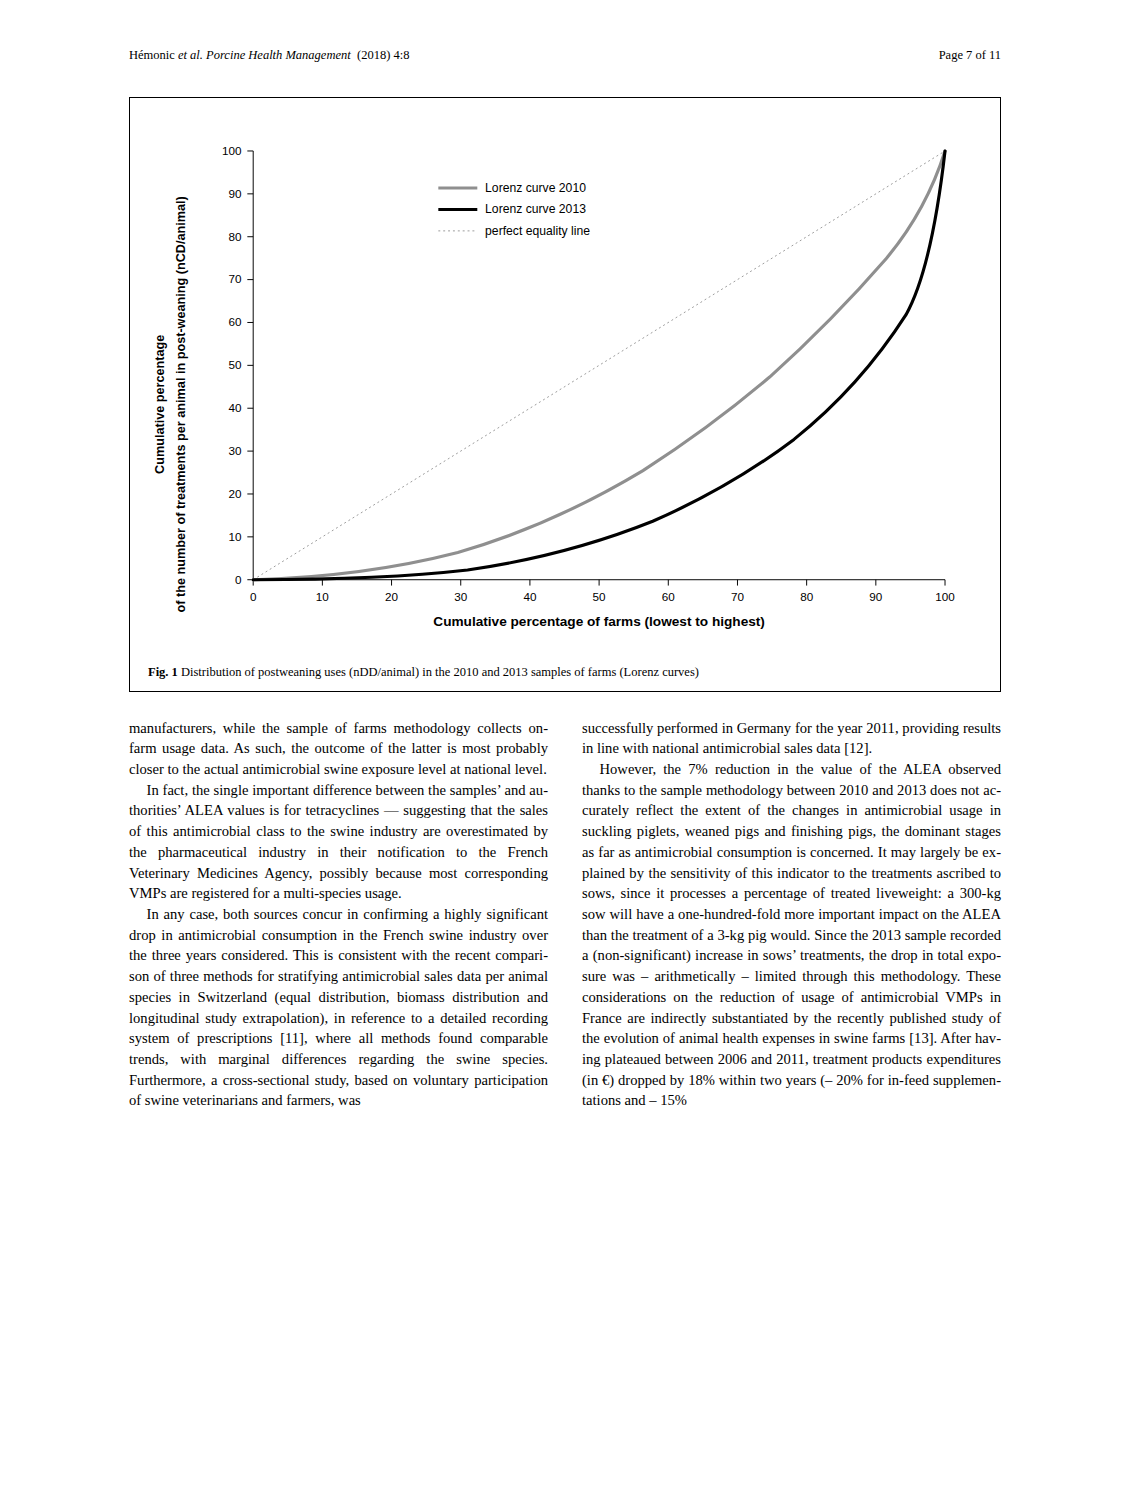Hémonic et al. Porcine Health Management (2018) 4:8
Page 7 of 11
Cumulative percentage of the number of treatments per animal in post-weaning (nCD/animal) 0 10 20 30 40 50 60 70 80 90 100 0 10 20 30 40 50 60 70 80 90 100 Cumulative percentage of farms (lowest to highest) Lorenz curve 2010 Lorenz curve 2013 perfect equality line
Fig. 1 Distribution of postweaning uses (nDD/animal) in the 2010 and 2013 samples of farms (Lorenz curves)
manufacturers, while the sample of farms methodology collects on-farm usage data. As such, the outcome of the latter is most probably closer to the actual antimicrobial swine exposure level at national level.
In fact, the single important difference between the samples’ and authorities’ ALEA values is for tetracyclines — suggesting that the sales of this antimicrobial class to the swine industry are overestimated by the pharmaceutical industry in their notification to the French Veterinary Medicines Agency, possibly because most corresponding VMPs are registered for a multi-species usage.
In any case, both sources concur in confirming a highly significant drop in antimicrobial consumption in the French swine industry over the three years considered. This is consistent with the recent comparison of three methods for stratifying antimicrobial sales data per animal species in Switzerland (equal distribution, biomass distribution and longitudinal study extrapolation), in reference to a detailed recording system of prescriptions [11], where all methods found comparable trends, with marginal differences regarding the swine species. Furthermore, a cross-sectional study, based on voluntary participation of swine veterinarians and farmers, was
successfully performed in Germany for the year 2011, providing results in line with national antimicrobial sales data [12].
However, the 7% reduction in the value of the ALEA observed thanks to the sample methodology between 2010 and 2013 does not accurately reflect the extent of the changes in antimicrobial usage in suckling piglets, weaned pigs and finishing pigs, the dominant stages as far as antimicrobial consumption is concerned. It may largely be explained by the sensitivity of this indicator to the treatments ascribed to sows, since it processes a percentage of treated liveweight: a 300-kg sow will have a one-hundred-fold more important impact on the ALEA than the treatment of a 3-kg pig would. Since the 2013 sample recorded a (non-significant) increase in sows’ treatments, the drop in total exposure was – arithmetically – limited through this methodology. These considerations on the reduction of usage of antimicrobial VMPs in France are indirectly substantiated by the recently published study of the evolution of animal health expenses in swine farms [13]. After having plateaued between 2006 and 2011, treatment products expenditures (in €) dropped by 18% within two years (– 20% for in-feed supplementations and – 15%